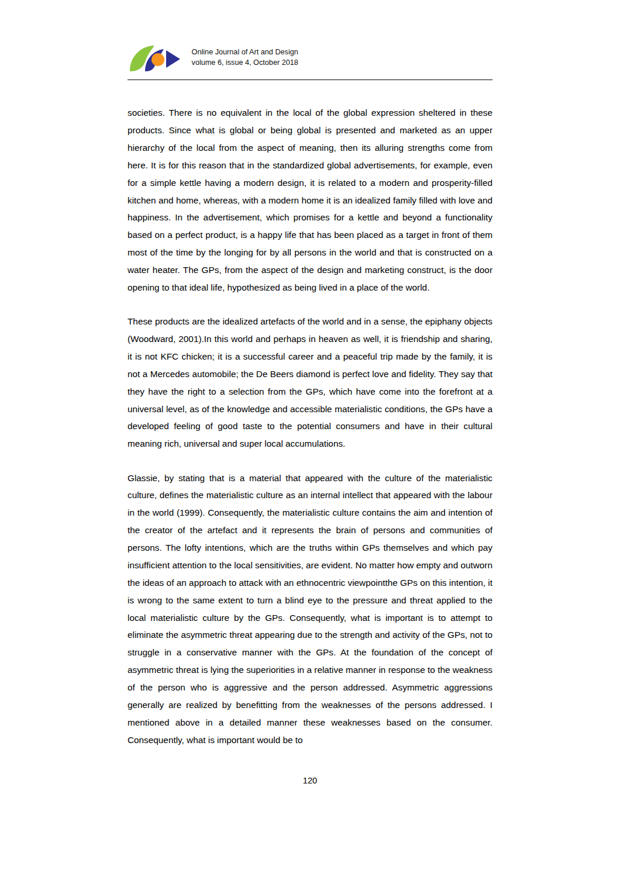Online Journal of Art and Design
volume 6, issue 4, October 2018
societies. There is no equivalent in the local of the global expression sheltered in these products. Since what is global or being global is presented and marketed as an upper hierarchy of the local from the aspect of meaning, then its alluring strengths come from here. It is for this reason that in the standardized global advertisements, for example, even for a simple kettle having a modern design, it is related to a modern and prosperity-filled kitchen and home, whereas, with a modern home it is an idealized family filled with love and happiness. In the advertisement, which promises for a kettle and beyond a functionality based on a perfect product, is a happy life that has been placed as a target in front of them most of the time by the longing for by all persons in the world and that is constructed on a water heater. The GPs, from the aspect of the design and marketing construct, is the door opening to that ideal life, hypothesized as being lived in a place of the world.
These products are the idealized artefacts of the world and in a sense, the epiphany objects (Woodward, 2001).In this world and perhaps in heaven as well, it is friendship and sharing, it is not KFC chicken; it is a successful career and a peaceful trip made by the family, it is not a Mercedes automobile; the De Beers diamond is perfect love and fidelity. They say that they have the right to a selection from the GPs, which have come into the forefront at a universal level, as of the knowledge and accessible materialistic conditions, the GPs have a developed feeling of good taste to the potential consumers and have in their cultural meaning rich, universal and super local accumulations.
Glassie, by stating that is a material that appeared with the culture of the materialistic culture, defines the materialistic culture as an internal intellect that appeared with the labour in the world (1999). Consequently, the materialistic culture contains the aim and intention of the creator of the artefact and it represents the brain of persons and communities of persons. The lofty intentions, which are the truths within GPs themselves and which pay insufficient attention to the local sensitivities, are evident. No matter how empty and outworn the ideas of an approach to attack with an ethnocentric viewpointthe GPs on this intention, it is wrong to the same extent to turn a blind eye to the pressure and threat applied to the local materialistic culture by the GPs. Consequently, what is important is to attempt to eliminate the asymmetric threat appearing due to the strength and activity of the GPs, not to struggle in a conservative manner with the GPs. At the foundation of the concept of asymmetric threat is lying the superiorities in a relative manner in response to the weakness of the person who is aggressive and the person addressed. Asymmetric aggressions generally are realized by benefitting from the weaknesses of the persons addressed. I mentioned above in a detailed manner these weaknesses based on the consumer. Consequently, what is important would be to
120